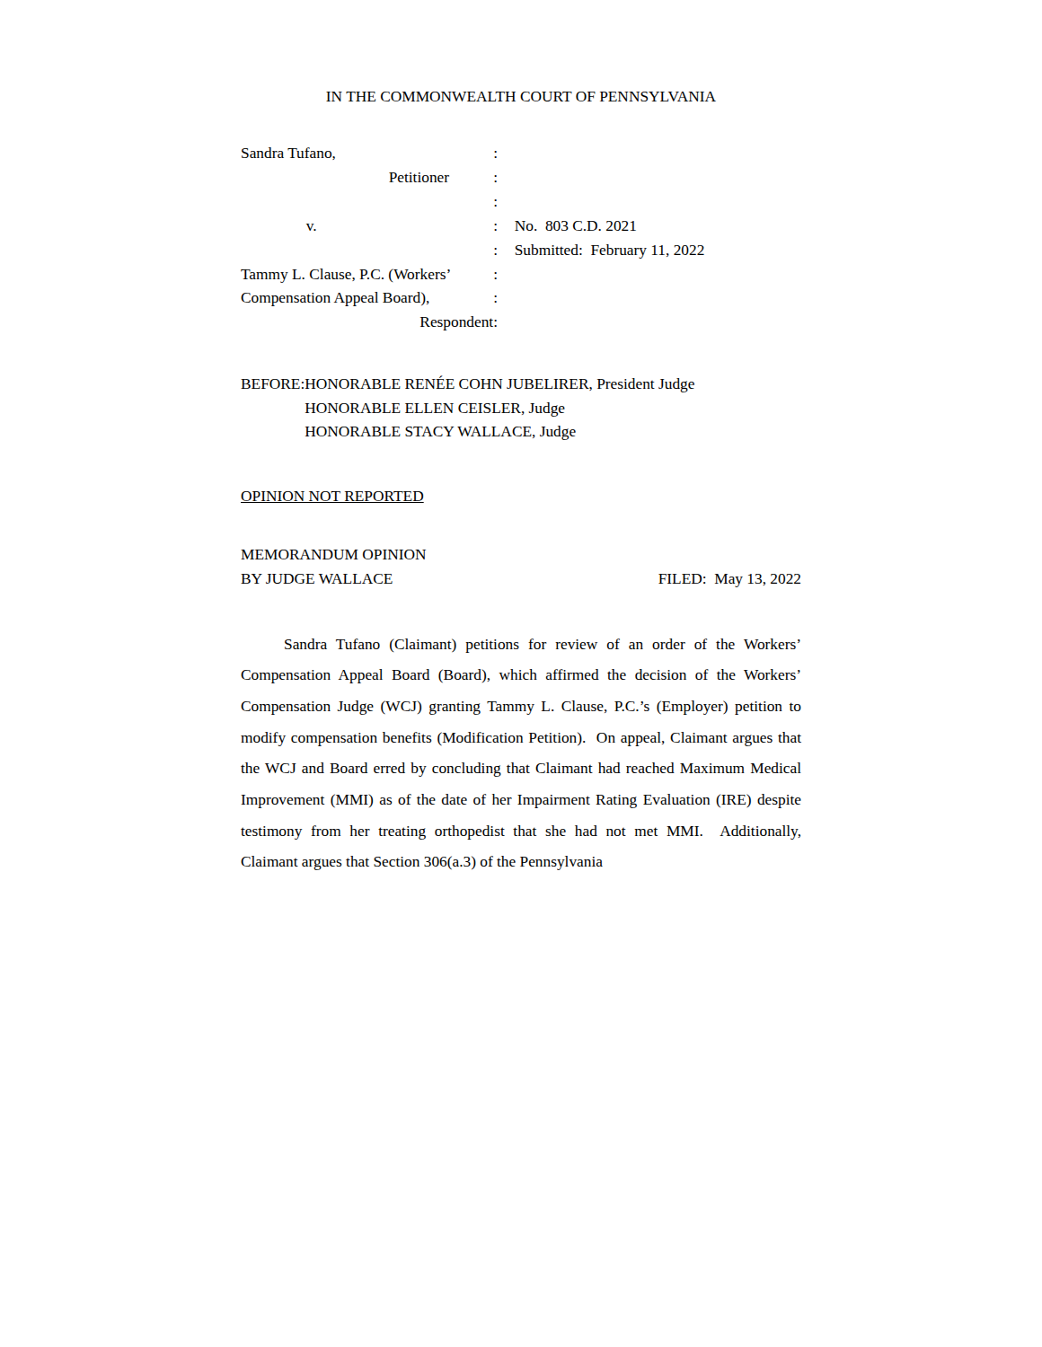IN THE COMMONWEALTH COURT OF PENNSYLVANIA
| Sandra Tufano, | : | |
| Petitioner | : | |
| | : | |
| v. | : | No. 803 C.D. 2021 |
| | : | Submitted: February 11, 2022 |
| Tammy L. Clause, P.C. (Workers’ | : | |
| Compensation Appeal Board), | : | |
| Respondent | : | |
| BEFORE: | HONORABLE RENÉE COHN JUBELIRER, President Judge HONORABLE ELLEN CEISLER, Judge HONORABLE STACY WALLACE, Judge |
OPINION NOT REPORTED
| MEMORANDUM OPINION | |
| BY JUDGE WALLACE | FILED: May 13, 2022 |
Sandra Tufano (Claimant) petitions for review of an order of the Workers’ Compensation Appeal Board (Board), which affirmed the decision of the Workers’ Compensation Judge (WCJ) granting Tammy L. Clause, P.C.’s (Employer) petition to modify compensation benefits (Modification Petition). On appeal, Claimant argues that the WCJ and Board erred by concluding that Claimant had reached Maximum Medical Improvement (MMI) as of the date of her Impairment Rating Evaluation (IRE) despite testimony from her treating orthopedist that she had not met MMI. Additionally, Claimant argues that Section 306(a.3) of the Pennsylvania